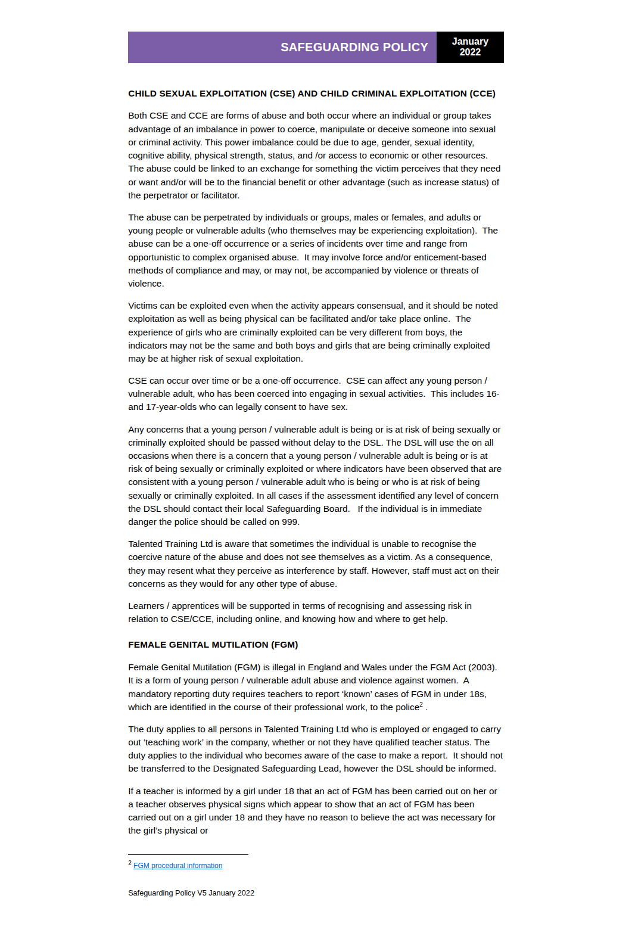SAFEGUARDING POLICY
January 2022
CHILD SEXUAL EXPLOITATION (CSE) AND CHILD CRIMINAL EXPLOITATION (CCE)
Both CSE and CCE are forms of abuse and both occur where an individual or group takes advantage of an imbalance in power to coerce, manipulate or deceive someone into sexual or criminal activity. This power imbalance could be due to age, gender, sexual identity, cognitive ability, physical strength, status, and /or access to economic or other resources. The abuse could be linked to an exchange for something the victim perceives that they need or want and/or will be to the financial benefit or other advantage (such as increase status) of the perpetrator or facilitator.
The abuse can be perpetrated by individuals or groups, males or females, and adults or young people or vulnerable adults (who themselves may be experiencing exploitation). The abuse can be a one-off occurrence or a series of incidents over time and range from opportunistic to complex organised abuse. It may involve force and/or enticement-based methods of compliance and may, or may not, be accompanied by violence or threats of violence.
Victims can be exploited even when the activity appears consensual, and it should be noted exploitation as well as being physical can be facilitated and/or take place online. The experience of girls who are criminally exploited can be very different from boys, the indicators may not be the same and both boys and girls that are being criminally exploited may be at higher risk of sexual exploitation.
CSE can occur over time or be a one-off occurrence. CSE can affect any young person / vulnerable adult, who has been coerced into engaging in sexual activities. This includes 16- and 17-year-olds who can legally consent to have sex.
Any concerns that a young person / vulnerable adult is being or is at risk of being sexually or criminally exploited should be passed without delay to the DSL. The DSL will use the on all occasions when there is a concern that a young person / vulnerable adult is being or is at risk of being sexually or criminally exploited or where indicators have been observed that are consistent with a young person / vulnerable adult who is being or who is at risk of being sexually or criminally exploited. In all cases if the assessment identified any level of concern the DSL should contact their local Safeguarding Board. If the individual is in immediate danger the police should be called on 999.
Talented Training Ltd is aware that sometimes the individual is unable to recognise the coercive nature of the abuse and does not see themselves as a victim. As a consequence, they may resent what they perceive as interference by staff. However, staff must act on their concerns as they would for any other type of abuse.
Learners / apprentices will be supported in terms of recognising and assessing risk in relation to CSE/CCE, including online, and knowing how and where to get help.
FEMALE GENITAL MUTILATION (FGM)
Female Genital Mutilation (FGM) is illegal in England and Wales under the FGM Act (2003). It is a form of young person / vulnerable adult abuse and violence against women. A mandatory reporting duty requires teachers to report ‘known’ cases of FGM in under 18s, which are identified in the course of their professional work, to the police2 .
The duty applies to all persons in Talented Training Ltd who is employed or engaged to carry out ‘teaching work’ in the company, whether or not they have qualified teacher status. The duty applies to the individual who becomes aware of the case to make a report. It should not be transferred to the Designated Safeguarding Lead, however the DSL should be informed.
If a teacher is informed by a girl under 18 that an act of FGM has been carried out on her or a teacher observes physical signs which appear to show that an act of FGM has been carried out on a girl under 18 and they have no reason to believe the act was necessary for the girl’s physical or
2 FGM procedural information
Safeguarding Policy V5 January 2022